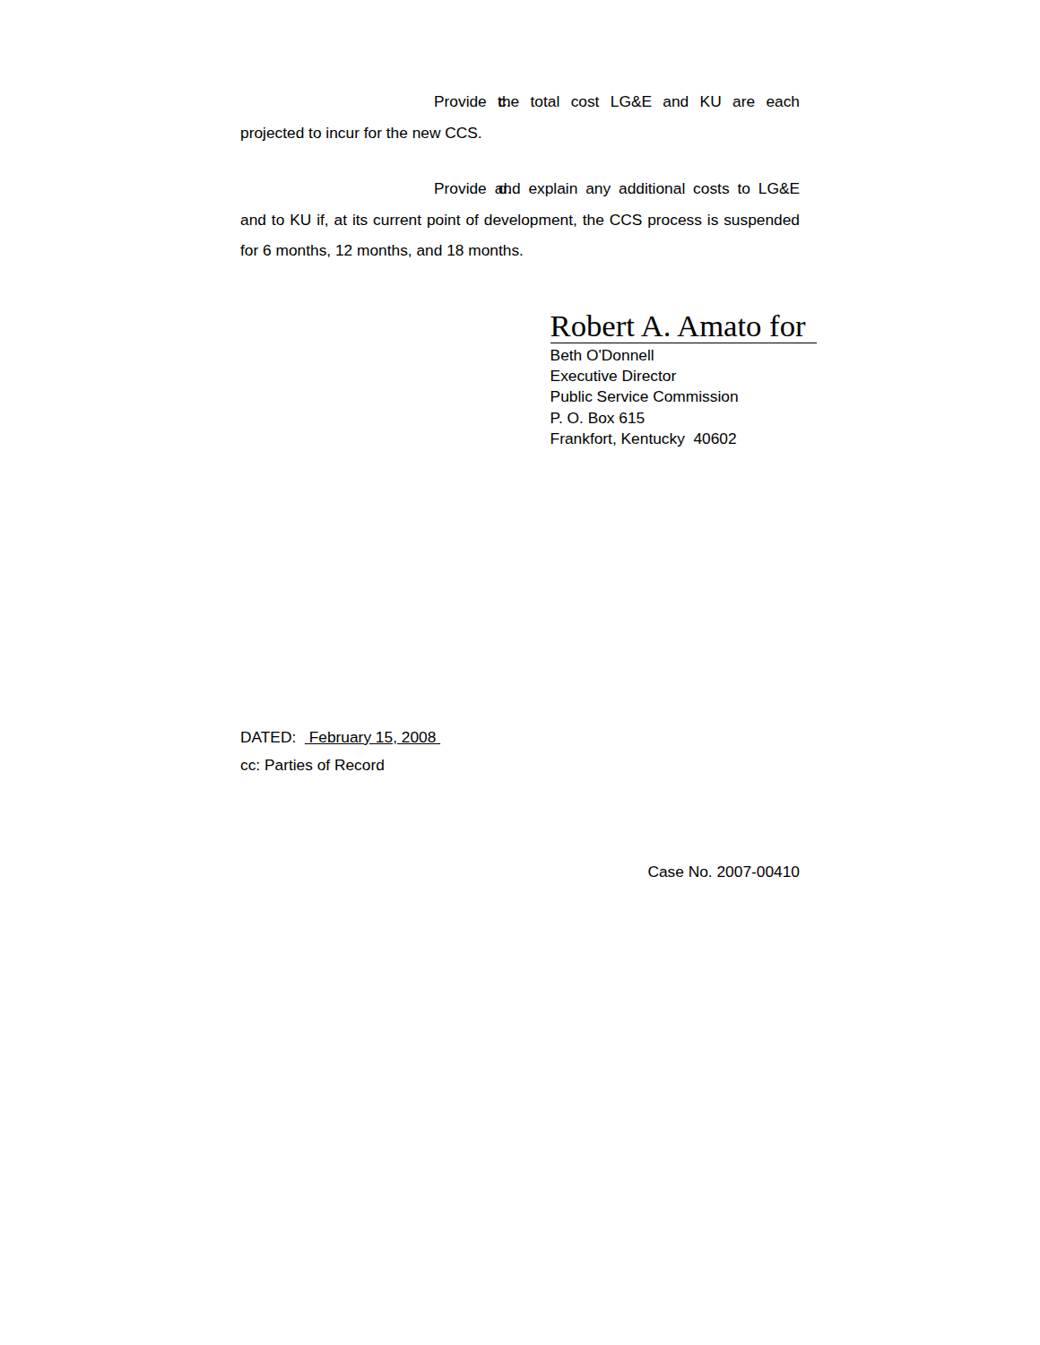c. Provide the total cost LG&E and KU are each projected to incur for the new CCS.
d. Provide and explain any additional costs to LG&E and to KU if, at its current point of development, the CCS process is suspended for 6 months, 12 months, and 18 months.
Robert A. Amato for
Beth O'Donnell
Executive Director
Public Service Commission
P. O. Box 615
Frankfort, Kentucky 40602
DATED: February 15, 2008
cc: Parties of Record
Case No. 2007-00410